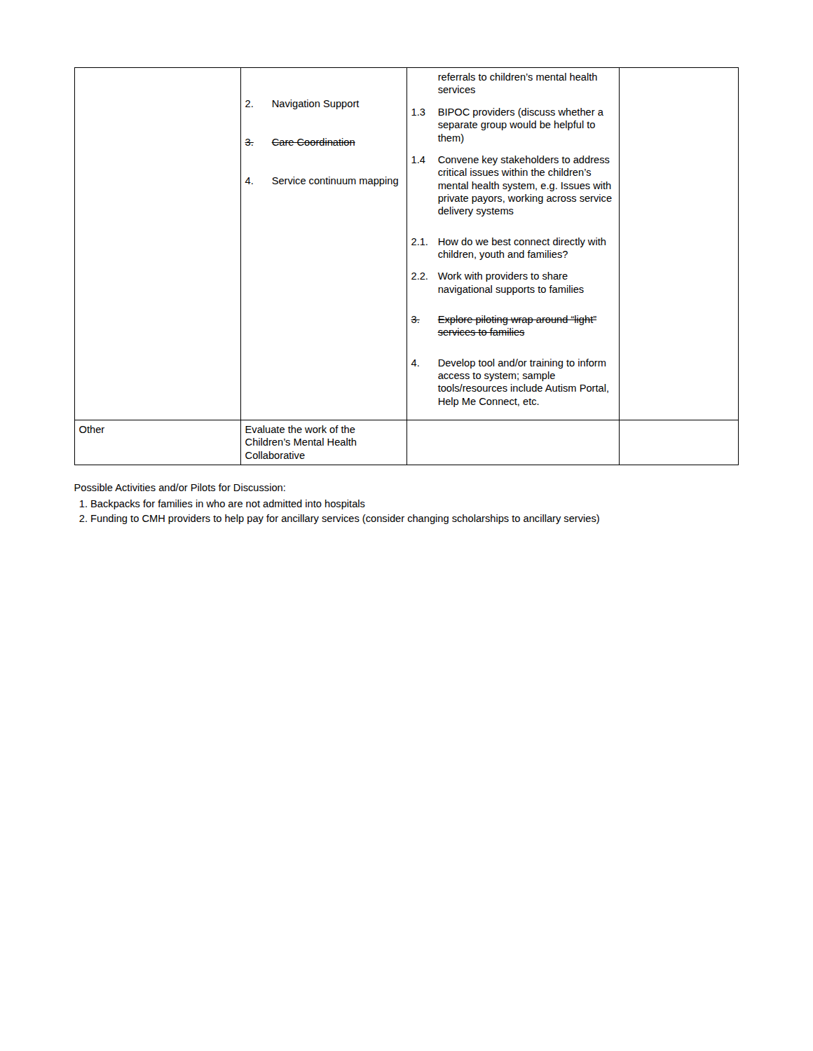| | 2. Navigation Support 3. Care Coordination 4. Service continuum mapping | referrals to children’s mental health services 1.3 BIPOC providers (discuss whether a separate group would be helpful to them) 1.4 Convene key stakeholders to address critical issues within the children’s mental health system, e.g. Issues with private payors, working across service delivery systems 2.1. How do we best connect directly with children, youth and families? 2.2. Work with providers to share navigational supports to families 3. Explore piloting wrap around “light” services to families 4. Develop tool and/or training to inform access to system; sample tools/resources include Autism Portal, Help Me Connect, etc. | |
| Other | Evaluate the work of the Children’s Mental Health Collaborative | | |
Possible Activities and/or Pilots for Discussion:
Backpacks for families in who are not admitted into hospitals
Funding to CMH providers to help pay for ancillary services (consider changing scholarships to ancillary servies)